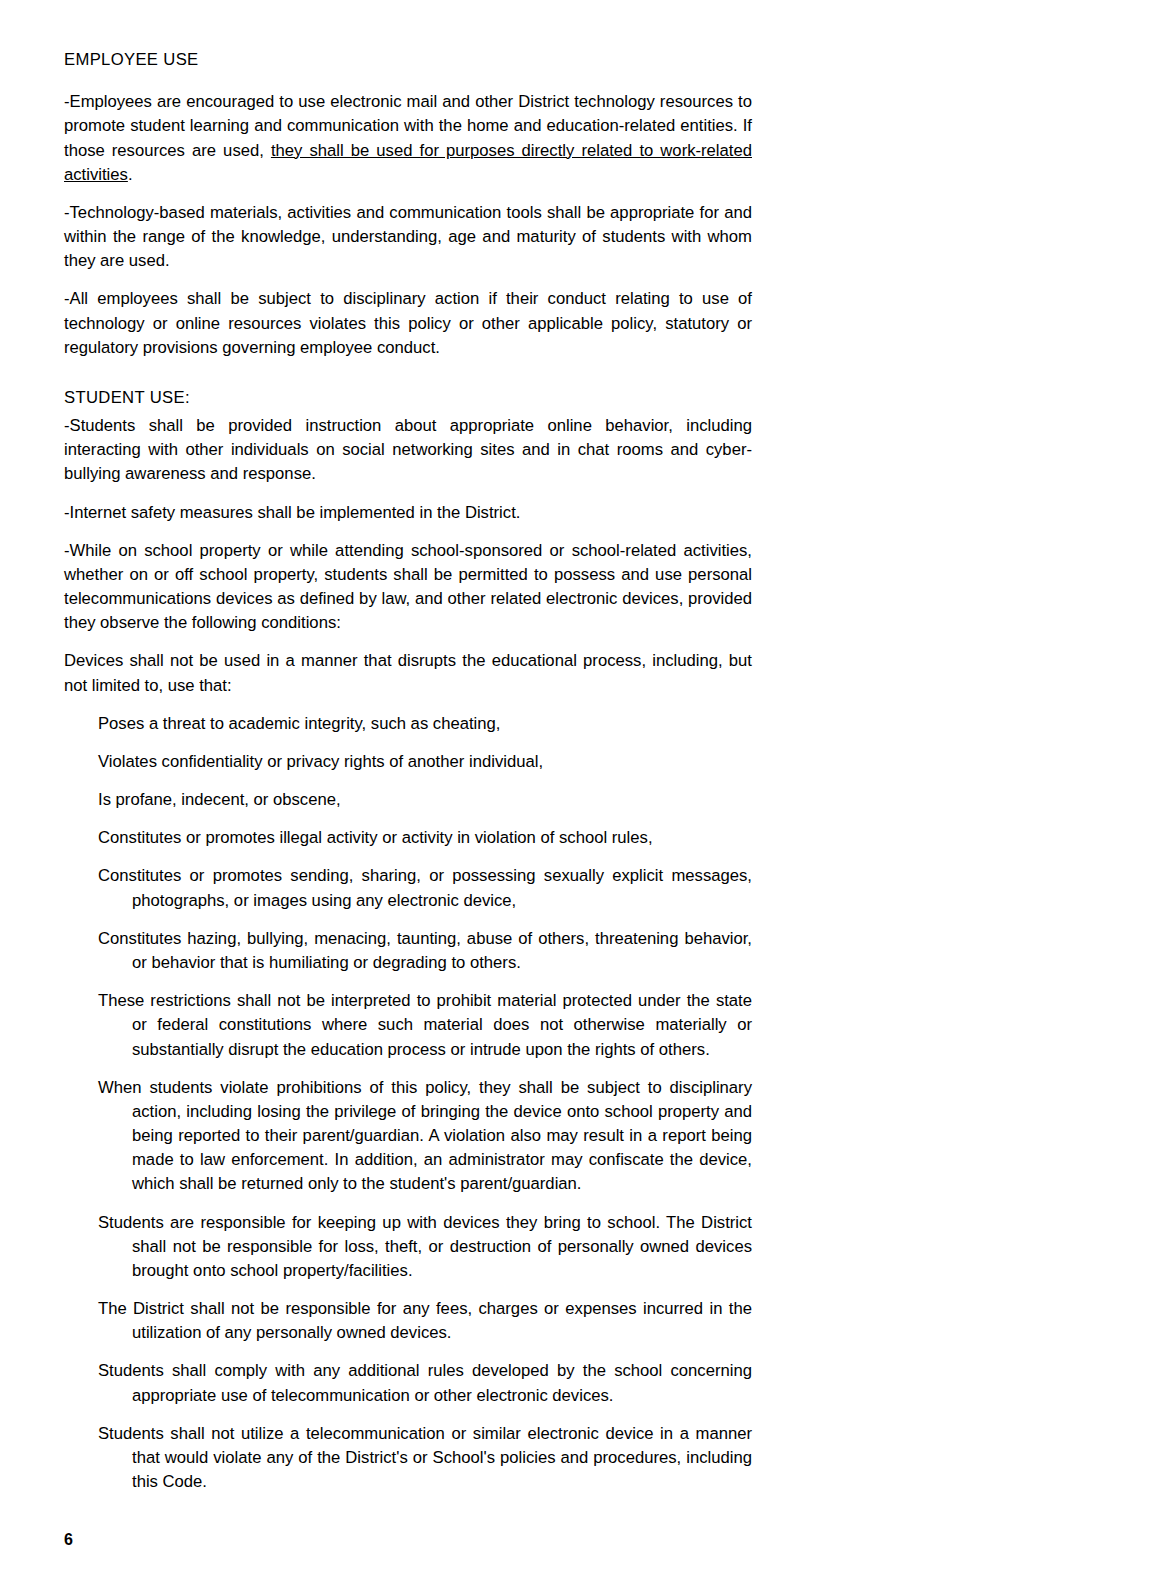EMPLOYEE USE
-Employees are encouraged to use electronic mail and other District technology resources to promote student learning and communication with the home and education-related entities. If those resources are used, they shall be used for purposes directly related to work-related activities.
-Technology-based materials, activities and communication tools shall be appropriate for and within the range of the knowledge, understanding, age and maturity of students with whom they are used.
-All employees shall be subject to disciplinary action if their conduct relating to use of technology or online resources violates this policy or other applicable policy, statutory or regulatory provisions governing employee conduct.
STUDENT USE:
-Students shall be provided instruction about appropriate online behavior, including interacting with other individuals on social networking sites and in chat rooms and cyber-bullying awareness and response.
-Internet safety measures shall be implemented in the District.
-While on school property or while attending school-sponsored or school-related activities, whether on or off school property, students shall be permitted to possess and use personal telecommunications devices as defined by law, and other related electronic devices, provided they observe the following conditions:
Devices shall not be used in a manner that disrupts the educational process, including, but not limited to, use that:
Poses a threat to academic integrity, such as cheating,
Violates confidentiality or privacy rights of another individual,
Is profane, indecent, or obscene,
Constitutes or promotes illegal activity or activity in violation of school rules,
Constitutes or promotes sending, sharing, or possessing sexually explicit messages, photographs, or images using any electronic device,
Constitutes hazing, bullying, menacing, taunting, abuse of others, threatening behavior, or behavior that is humiliating or degrading to others.
These restrictions shall not be interpreted to prohibit material protected under the state or federal constitutions where such material does not otherwise materially or substantially disrupt the education process or intrude upon the rights of others.
When students violate prohibitions of this policy, they shall be subject to disciplinary action, including losing the privilege of bringing the device onto school property and being reported to their parent/guardian. A violation also may result in a report being made to law enforcement. In addition, an administrator may confiscate the device, which shall be returned only to the student's parent/guardian.
Students are responsible for keeping up with devices they bring to school. The District shall not be responsible for loss, theft, or destruction of personally owned devices brought onto school property/facilities.
The District shall not be responsible for any fees, charges or expenses incurred in the utilization of any personally owned devices.
Students shall comply with any additional rules developed by the school concerning appropriate use of telecommunication or other electronic devices.
Students shall not utilize a telecommunication or similar electronic device in a manner that would violate any of the District's or School's policies and procedures, including this Code.
6